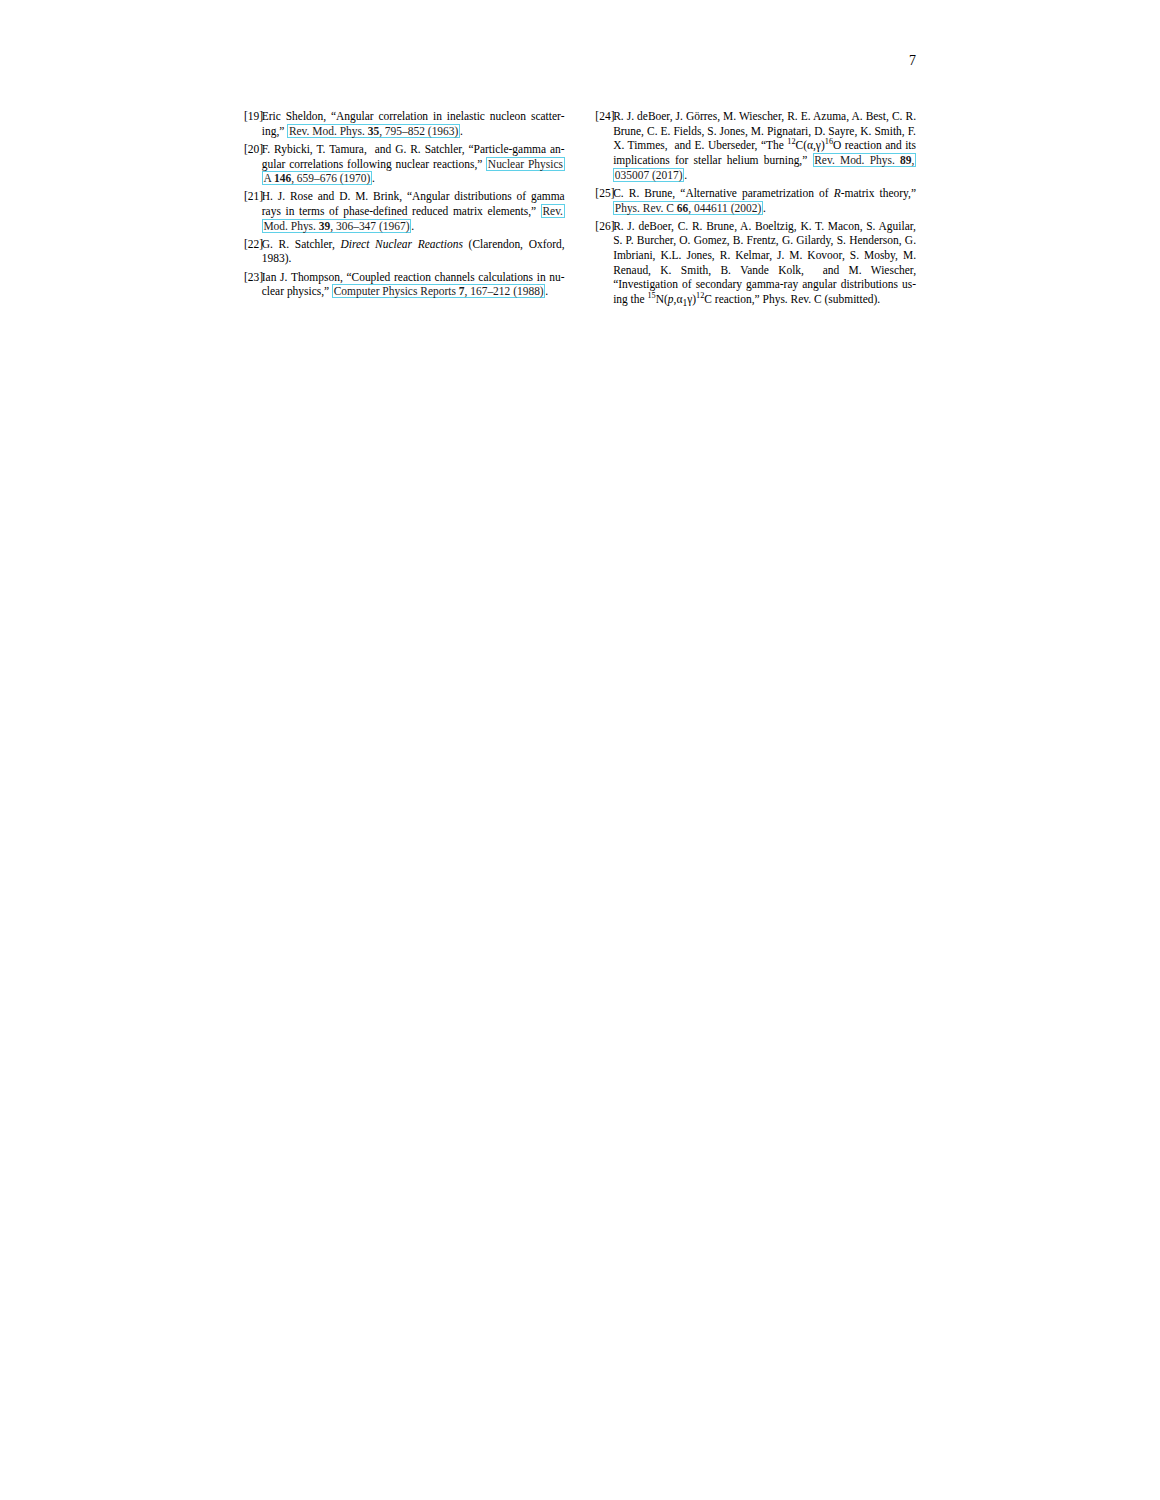7
[19] Eric Sheldon, “Angular correlation in inelastic nucleon scattering,” Rev. Mod. Phys. 35, 795–852 (1963).
[20] F. Rybicki, T. Tamura, and G. R. Satchler, “Particle-gamma angular correlations following nuclear reactions,” Nuclear Physics A 146, 659–676 (1970).
[21] H. J. Rose and D. M. Brink, “Angular distributions of gamma rays in terms of phase-defined reduced matrix elements,” Rev. Mod. Phys. 39, 306–347 (1967).
[22] G. R. Satchler, Direct Nuclear Reactions (Clarendon, Oxford, 1983).
[23] Ian J. Thompson, “Coupled reaction channels calculations in nuclear physics,” Computer Physics Reports 7, 167–212 (1988).
[24] R. J. deBoer, J. Görres, M. Wiescher, R. E. Azuma, A. Best, C. R. Brune, C. E. Fields, S. Jones, M. Pignatari, D. Sayre, K. Smith, F. X. Timmes, and E. Uberseder, “The 12C(α,γ)16O reaction and its implications for stellar helium burning,” Rev. Mod. Phys. 89, 035007 (2017).
[25] C. R. Brune, “Alternative parametrization of R-matrix theory,” Phys. Rev. C 66, 044611 (2002).
[26] R. J. deBoer, C. R. Brune, A. Boeltzig, K. T. Macon, S. Aguilar, S. P. Burcher, O. Gomez, B. Frentz, G. Gilardy, S. Henderson, G. Imbriani, K.L. Jones, R. Kelmar, J. M. Kovoor, S. Mosby, M. Renaud, K. Smith, B. Vande Kolk, and M. Wiescher, “Investigation of secondary gamma-ray angular distributions using the 15N(p,α1γ)12C reaction,” Phys. Rev. C (submitted).